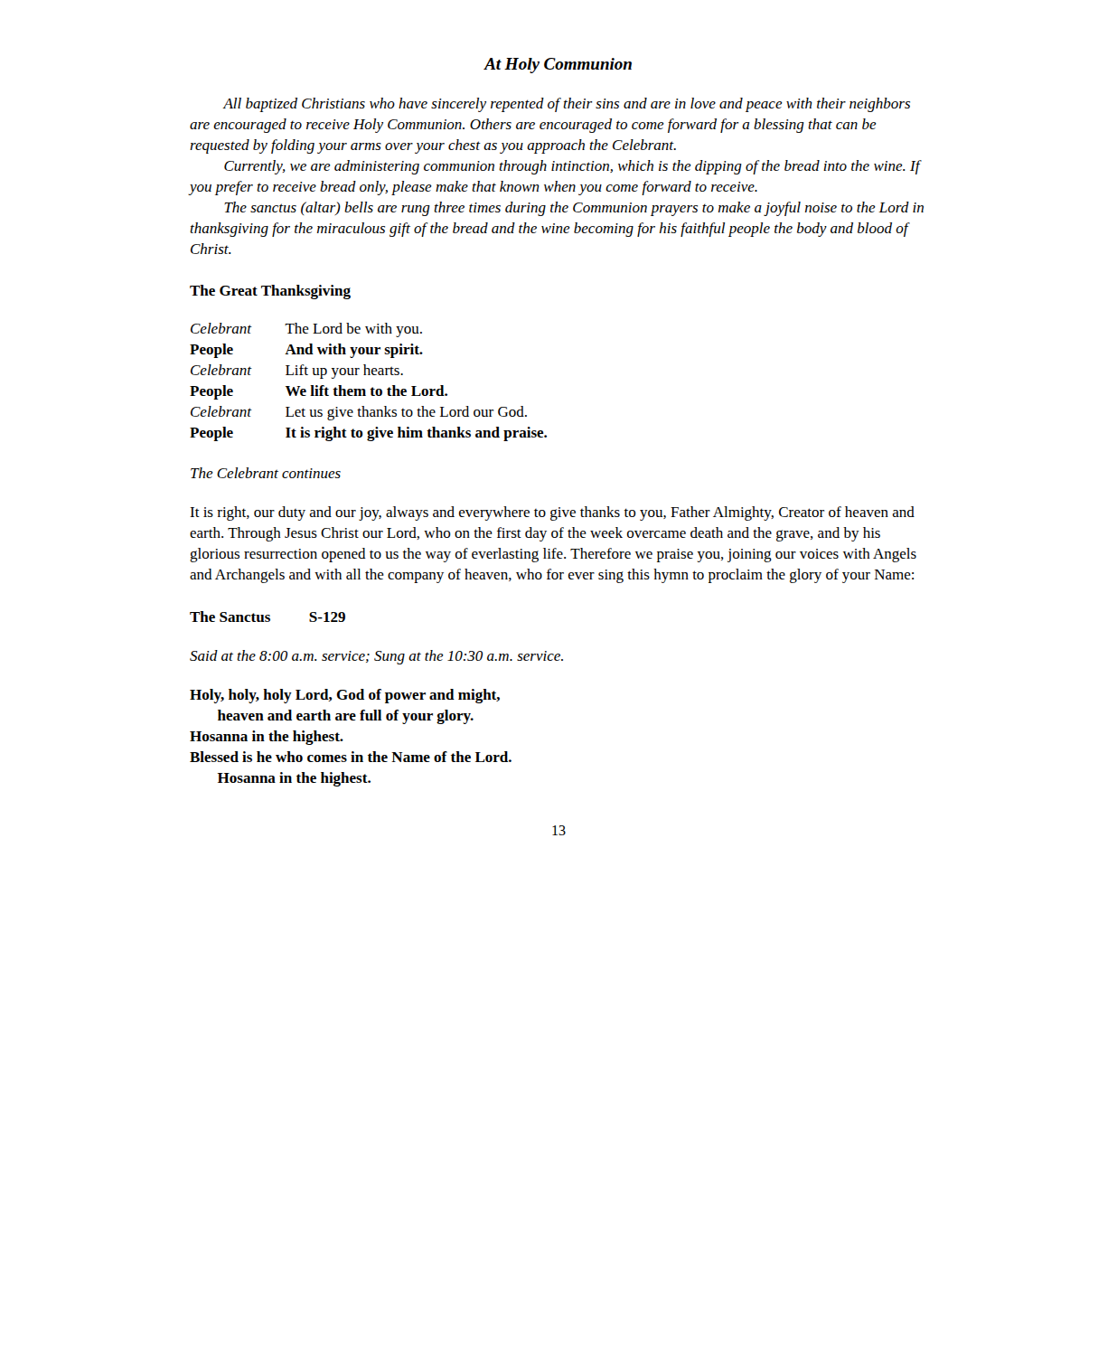At Holy Communion
All baptized Christians who have sincerely repented of their sins and are in love and peace with their neighbors are encouraged to receive Holy Communion. Others are encouraged to come forward for a blessing that can be requested by folding your arms over your chest as you approach the Celebrant.
Currently, we are administering communion through intinction, which is the dipping of the bread into the wine. If you prefer to receive bread only, please make that known when you come forward to receive.
The sanctus (altar) bells are rung three times during the Communion prayers to make a joyful noise to the Lord in thanksgiving for the miraculous gift of the bread and the wine becoming for his faithful people the body and blood of Christ.
The Great Thanksgiving
Celebrant The Lord be with you.
People And with your spirit.
Celebrant Lift up your hearts.
People We lift them to the Lord.
Celebrant Let us give thanks to the Lord our God.
People It is right to give him thanks and praise.
The Celebrant continues
It is right, our duty and our joy, always and everywhere to give thanks to you, Father Almighty, Creator of heaven and earth. Through Jesus Christ our Lord, who on the first day of the week overcame death and the grave, and by his glorious resurrection opened to us the way of everlasting life. Therefore we praise you, joining our voices with Angels and Archangels and with all the company of heaven, who for ever sing this hymn to proclaim the glory of your Name:
The SanctusS-129
Said at the 8:00 a.m. service; Sung at the 10:30 a.m. service.
Holy, holy, holy Lord, God of power and might,
heaven and earth are full of your glory. Hosanna in the highest.
Blessed is he who comes in the Name of the Lord.
Hosanna in the highest.
13